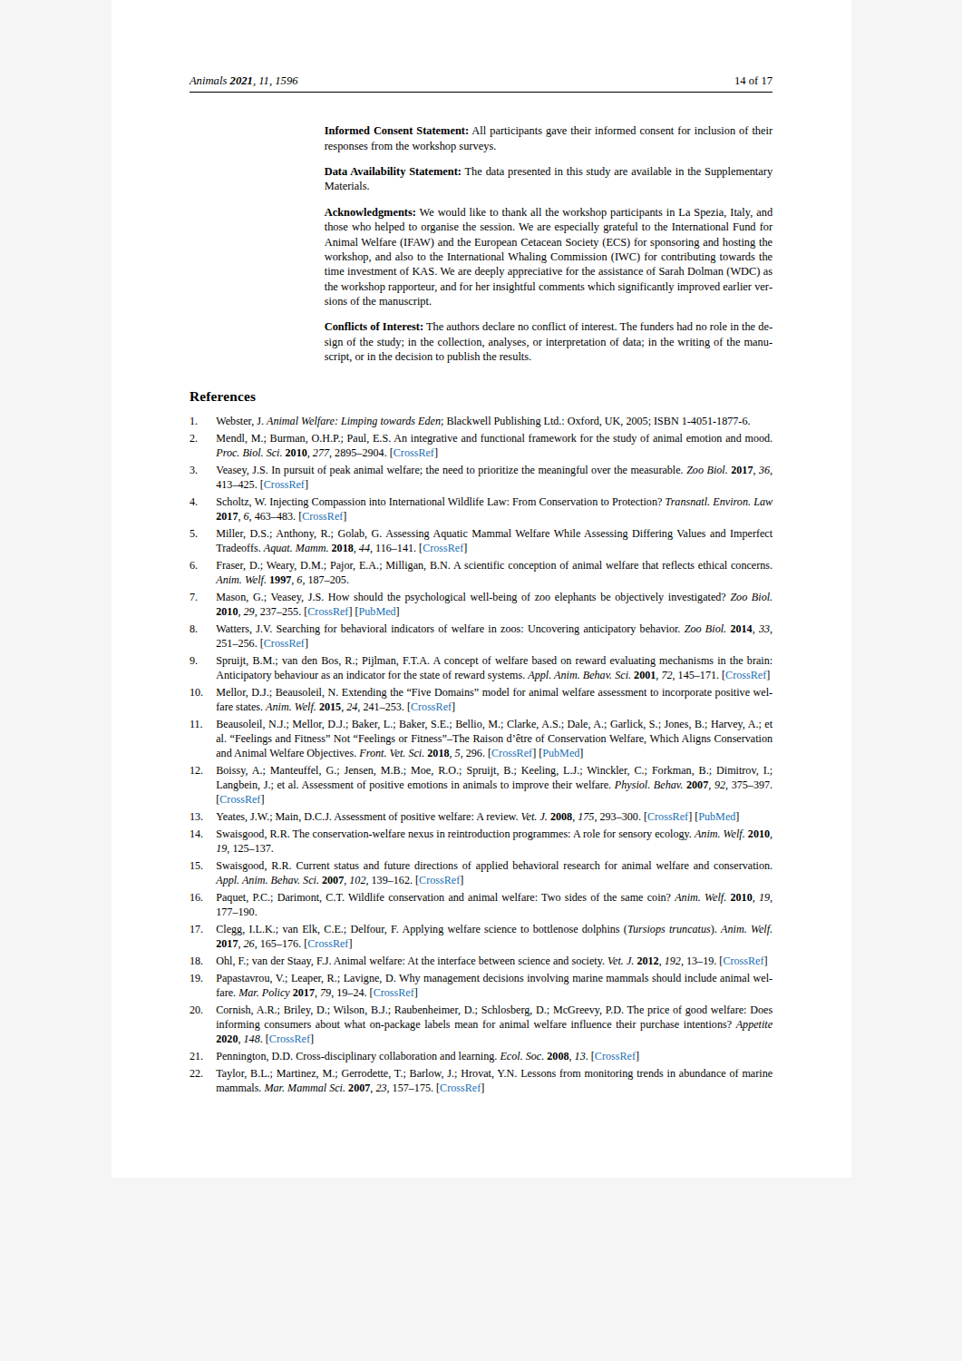Animals 2021, 11, 1596
14 of 17
Informed Consent Statement: All participants gave their informed consent for inclusion of their responses from the workshop surveys.
Data Availability Statement: The data presented in this study are available in the Supplementary Materials.
Acknowledgments: We would like to thank all the workshop participants in La Spezia, Italy, and those who helped to organise the session. We are especially grateful to the International Fund for Animal Welfare (IFAW) and the European Cetacean Society (ECS) for sponsoring and hosting the workshop, and also to the International Whaling Commission (IWC) for contributing towards the time investment of KAS. We are deeply appreciative for the assistance of Sarah Dolman (WDC) as the workshop rapporteur, and for her insightful comments which significantly improved earlier versions of the manuscript.
Conflicts of Interest: The authors declare no conflict of interest. The funders had no role in the design of the study; in the collection, analyses, or interpretation of data; in the writing of the manuscript, or in the decision to publish the results.
References
Webster, J. Animal Welfare: Limping towards Eden; Blackwell Publishing Ltd.: Oxford, UK, 2005; ISBN 1-4051-1877-6.
Mendl, M.; Burman, O.H.P.; Paul, E.S. An integrative and functional framework for the study of animal emotion and mood. Proc. Biol. Sci. 2010, 277, 2895–2904. [CrossRef]
Veasey, J.S. In pursuit of peak animal welfare; the need to prioritize the meaningful over the measurable. Zoo Biol. 2017, 36, 413–425. [CrossRef]
Scholtz, W. Injecting Compassion into International Wildlife Law: From Conservation to Protection? Transnatl. Environ. Law 2017, 6, 463–483. [CrossRef]
Miller, D.S.; Anthony, R.; Golab, G. Assessing Aquatic Mammal Welfare While Assessing Differing Values and Imperfect Tradeoffs. Aquat. Mamm. 2018, 44, 116–141. [CrossRef]
Fraser, D.; Weary, D.M.; Pajor, E.A.; Milligan, B.N. A scientific conception of animal welfare that reflects ethical concerns. Anim. Welf. 1997, 6, 187–205.
Mason, G.; Veasey, J.S. How should the psychological well-being of zoo elephants be objectively investigated? Zoo Biol. 2010, 29, 237–255. [CrossRef] [PubMed]
Watters, J.V. Searching for behavioral indicators of welfare in zoos: Uncovering anticipatory behavior. Zoo Biol. 2014, 33, 251–256. [CrossRef]
Spruijt, B.M.; van den Bos, R.; Pijlman, F.T.A. A concept of welfare based on reward evaluating mechanisms in the brain: Anticipatory behaviour as an indicator for the state of reward systems. Appl. Anim. Behav. Sci. 2001, 72, 145–171. [CrossRef]
Mellor, D.J.; Beausoleil, N. Extending the “Five Domains” model for animal welfare assessment to incorporate positive welfare states. Anim. Welf. 2015, 24, 241–253. [CrossRef]
Beausoleil, N.J.; Mellor, D.J.; Baker, L.; Baker, S.E.; Bellio, M.; Clarke, A.S.; Dale, A.; Garlick, S.; Jones, B.; Harvey, A.; et al. “Feelings and Fitness” Not “Feelings or Fitness”–The Raison d’être of Conservation Welfare, Which Aligns Conservation and Animal Welfare Objectives. Front. Vet. Sci. 2018, 5, 296. [CrossRef] [PubMed]
Boissy, A.; Manteuffel, G.; Jensen, M.B.; Moe, R.O.; Spruijt, B.; Keeling, L.J.; Winckler, C.; Forkman, B.; Dimitrov, I.; Langbein, J.; et al. Assessment of positive emotions in animals to improve their welfare. Physiol. Behav. 2007, 92, 375–397. [CrossRef]
Yeates, J.W.; Main, D.C.J. Assessment of positive welfare: A review. Vet. J. 2008, 175, 293–300. [CrossRef] [PubMed]
Swaisgood, R.R. The conservation-welfare nexus in reintroduction programmes: A role for sensory ecology. Anim. Welf. 2010, 19, 125–137.
Swaisgood, R.R. Current status and future directions of applied behavioral research for animal welfare and conservation. Appl. Anim. Behav. Sci. 2007, 102, 139–162. [CrossRef]
Paquet, P.C.; Darimont, C.T. Wildlife conservation and animal welfare: Two sides of the same coin? Anim. Welf. 2010, 19, 177–190.
Clegg, I.L.K.; van Elk, C.E.; Delfour, F. Applying welfare science to bottlenose dolphins (Tursiops truncatus). Anim. Welf. 2017, 26, 165–176. [CrossRef]
Ohl, F.; van der Staay, F.J. Animal welfare: At the interface between science and society. Vet. J. 2012, 192, 13–19. [CrossRef]
Papastavrou, V.; Leaper, R.; Lavigne, D. Why management decisions involving marine mammals should include animal welfare. Mar. Policy 2017, 79, 19–24. [CrossRef]
Cornish, A.R.; Briley, D.; Wilson, B.J.; Raubenheimer, D.; Schlosberg, D.; McGreevy, P.D. The price of good welfare: Does informing consumers about what on-package labels mean for animal welfare influence their purchase intentions? Appetite 2020, 148. [CrossRef]
Pennington, D.D. Cross-disciplinary collaboration and learning. Ecol. Soc. 2008, 13. [CrossRef]
Taylor, B.L.; Martinez, M.; Gerrodette, T.; Barlow, J.; Hrovat, Y.N. Lessons from monitoring trends in abundance of marine mammals. Mar. Mammal Sci. 2007, 23, 157–175. [CrossRef]